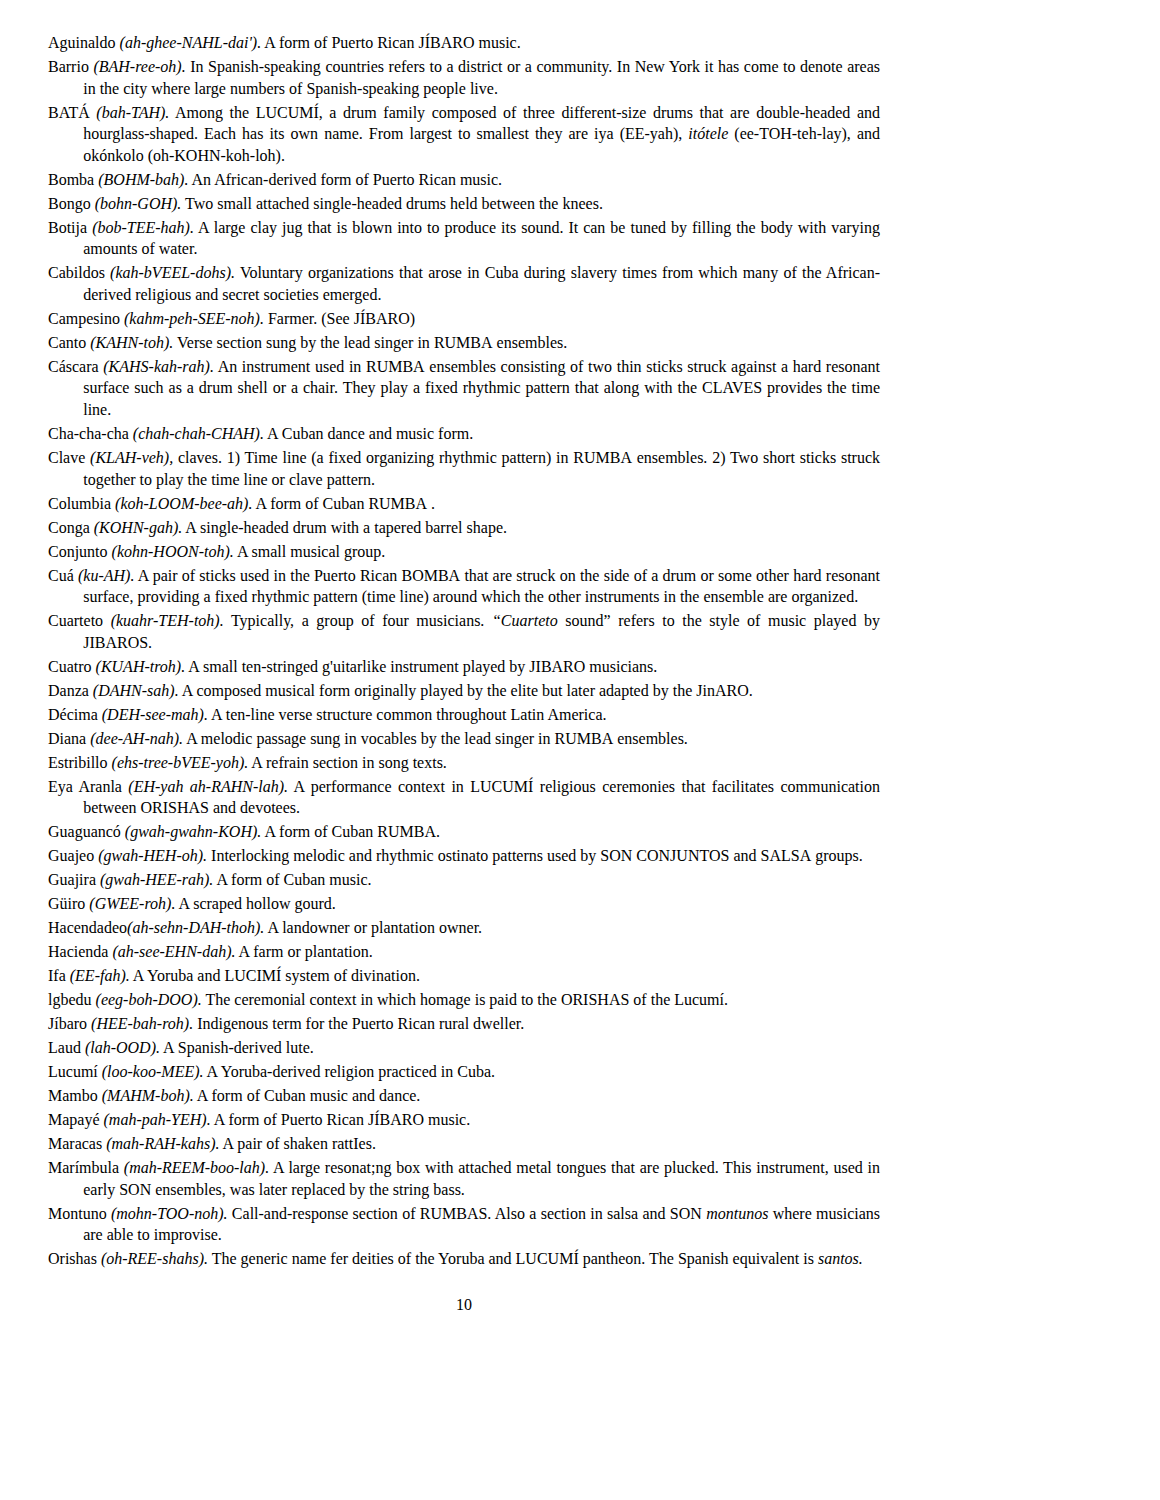Aguinaldo (ah-ghee-NAHL-dai'). A form of Puerto Rican JÍBARO music.
Barrio (BAH-ree-oh). In Spanish-speaking countries refers to a district or a community. In New York it has come to denote areas in the city where large numbers of Spanish-speaking people live.
BATÁ (bah-TAH). Among the LUCUMÍ, a drum family composed of three different-size drums that are double-headed and hourglass-shaped. Each has its own name. From largest to smallest they are iya (EE-yah), itótele (ee-TOH-teh-lay), and okónkolo (oh-KOHN-koh-loh).
Bomba (BOHM-bah). An African-derived form of Puerto Rican music.
Bongo (bohn-GOH). Two small attached single-headed drums held between the knees.
Botija (bob-TEE-hah). A large clay jug that is blown into to produce its sound. It can be tuned by filling the body with varying amounts of water.
Cabildos (kah-bVEEL-dohs). Voluntary organizations that arose in Cuba during slavery times from which many of the African-derived religious and secret societies emerged.
Campesino (kahm-peh-SEE-noh). Farmer. (See JÍBARO)
Canto (KAHN-toh). Verse section sung by the lead singer in RUMBA ensembles.
Cáscara (KAHS-kah-rah). An instrument used in RUMBA ensembles consisting of two thin sticks struck against a hard resonant surface such as a drum shell or a chair. They play a fixed rhythmic pattern that along with the CLAVES provides the time line.
Cha-cha-cha (chah-chah-CHAH). A Cuban dance and music form.
Clave (KLAH-veh), claves. 1) Time line (a fixed organizing rhythmic pattern) in RUMBA ensembles. 2) Two short sticks struck together to play the time line or clave pattern.
Columbia (koh-LOOM-bee-ah). A form of Cuban RUMBA .
Conga (KOHN-gah). A single-headed drum with a tapered barrel shape.
Conjunto (kohn-HOON-toh). A small musical group.
Cuá (ku-AH). A pair of sticks used in the Puerto Rican BOMBA that are struck on the side of a drum or some other hard resonant surface, providing a fixed rhythmic pattern (time line) around which the other instruments in the ensemble are organized.
Cuarteto (kuahr-TEH-toh). Typically, a group of four musicians. “Cuarteto sound” refers to the style of music played by JIBAROS.
Cuatro (KUAH-troh). A small ten-stringed g'uitarlike instrument played by JIBARO musicians.
Danza (DAHN-sah). A composed musical form originally played by the elite but later adapted by the JinARO.
Décima (DEH-see-mah). A ten-line verse structure common throughout Latin America.
Diana (dee-AH-nah). A melodic passage sung in vocables by the lead singer in RUMBA ensembles.
Estribillo (ehs-tree-bVEE-yoh). A refrain section in song texts.
Eya Aranla (EH-yah ah-RAHN-lah). A performance context in LUCUMÍ religious ceremonies that facilitates communication between ORISHAS and devotees.
Guaguancó (gwah-gwahn-KOH). A form of Cuban RUMBA.
Guajeo (gwah-HEH-oh). Interlocking melodic and rhythmic ostinato patterns used by SON CONJUNTOS and SALSA groups.
Guajira (gwah-HEE-rah). A form of Cuban music.
Güiro (GWEE-roh). A scraped hollow gourd.
Hacendadeo(ah-sehn-DAH-thoh). A landowner or plantation owner.
Hacienda (ah-see-EHN-dah). A farm or plantation.
Ifa (EE-fah). A Yoruba and LUCIMÍ system of divination.
lgbedu (eeg-boh-DOO). The ceremonial context in which homage is paid to the ORISHAS of the Lucumí.
Jíbaro (HEE-bah-roh). Indigenous term for the Puerto Rican rural dweller.
Laud (lah-OOD). A Spanish-derived lute.
Lucumí (loo-koo-MEE). A Yoruba-derived religion practiced in Cuba.
Mambo (MAHM-boh). A form of Cuban music and dance.
Mapayé (mah-pah-YEH). A form of Puerto Rican JÍBARO music.
Maracas (mah-RAH-kahs). A pair of shaken rattIes.
Marímbula (mah-REEM-boo-lah). A large resonat;ng box with attached metal tongues that are plucked. This instrument, used in early SON ensembles, was later replaced by the string bass.
Montuno (mohn-TOO-noh). Call-and-response section of RUMBAS. Also a section in salsa and SON montunos where musicians are able to improvise.
Orishas (oh-REE-shahs). The generic name fer deities of the Yoruba and LUCUMÍ pantheon. The Spanish equivalent is santos.
10